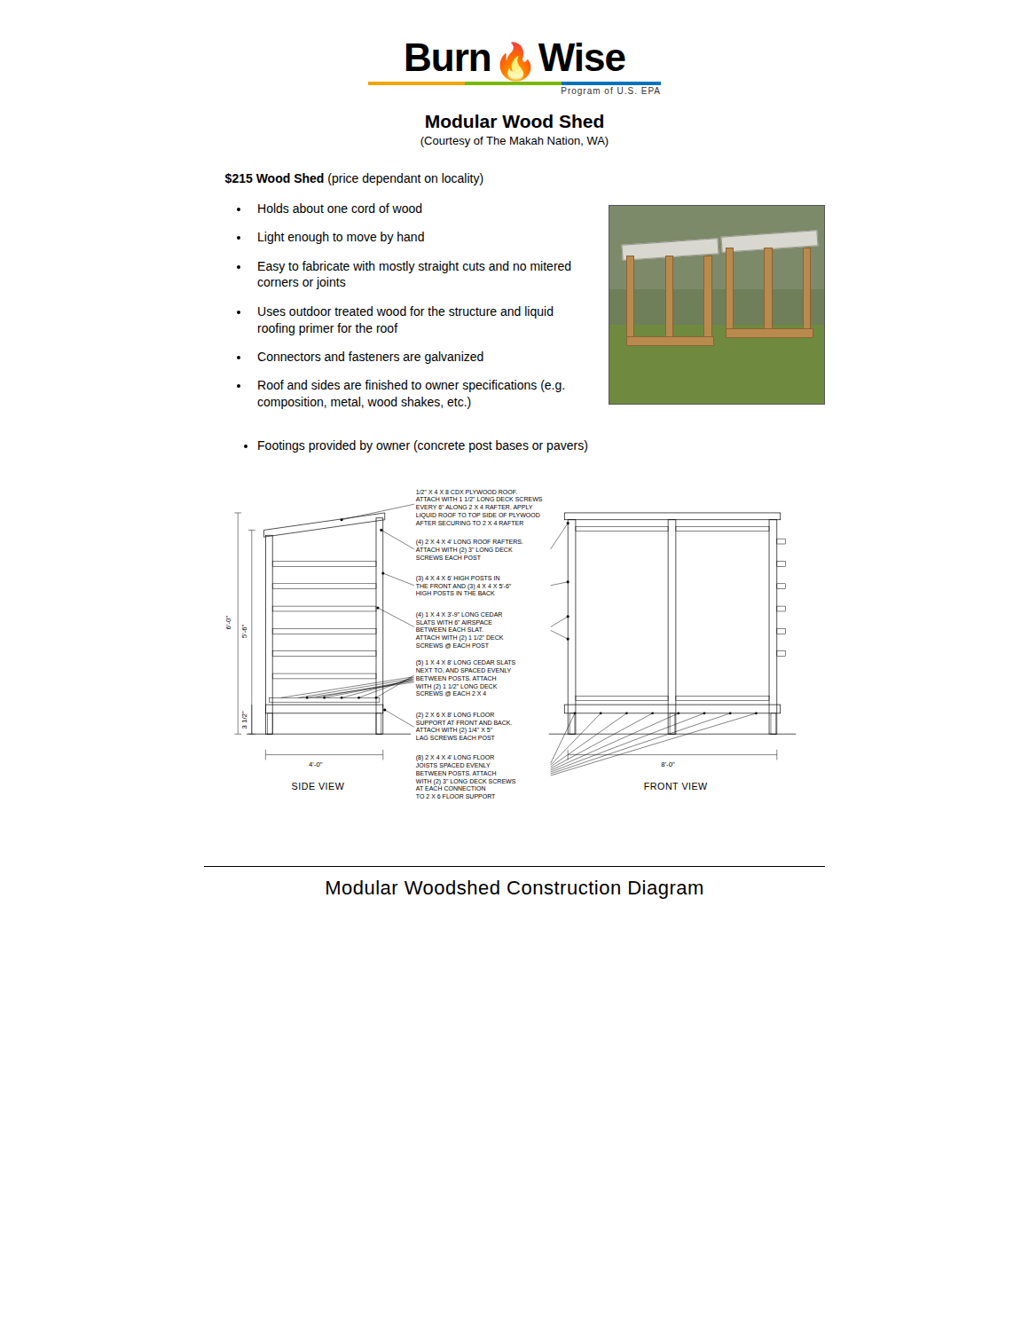Burn🔥Wise
Program of U.S. EPA
Modular Wood Shed
(Courtesy of The Makah Nation, WA)
$215 Wood Shed (price dependant on locality)
Holds about one cord of wood
Light enough to move by hand
Easy to fabricate with mostly straight cuts and no mitered corners or joints
Uses outdoor treated wood for the structure and liquid roofing primer for the roof
Connectors and fasteners are galvanized
Roof and sides are finished to owner specifications (e.g. composition, metal, wood shakes, etc.)
Footings provided by owner (concrete post bases or pavers)
6'-0" 5'-6" 3 1/2" 4'-0" SIDE VIEW 8'-0" FRONT VIEW 1/2" X 4 X 8 CDX PLYWOOD ROOF. ATTACH WITH 1 1/2" LONG DECK SCREWS EVERY 6" ALONG 2 X 4 RAFTER. APPLY LIQUID ROOF TO TOP SIDE OF PLYWOOD AFTER SECURING TO 2 X 4 RAFTER (4) 2 X 4 X 4' LONG ROOF RAFTERS. ATTACH WITH (2) 3" LONG DECK SCREWS EACH POST (3) 4 X 4 X 6' HIGH POSTS IN THE FRONT AND (3) 4 X 4 X 5'-6" HIGH POSTS IN THE BACK (4) 1 X 4 X 3'-9" LONG CEDAR SLATS WITH 6" AIRSPACE BETWEEN EACH SLAT. ATTACH WITH (2) 1 1/2" DECK SCREWS @ EACH POST (5) 1 X 4 X 8' LONG CEDAR SLATS NEXT TO, AND SPACED EVENLY BETWEEN POSTS. ATTACH WITH (2) 1 1/2" LONG DECK SCREWS @ EACH 2 X 4 (2) 2 X 6 X 8' LONG FLOOR SUPPORT AT FRONT AND BACK. ATTACH WITH (2) 1/4" X 5" LAG SCREWS EACH POST (8) 2 X 4 X 4' LONG FLOOR JOISTS SPACED EVENLY BETWEEN POSTS. ATTACH WITH (2) 3" LONG DECK SCREWS AT EACH CONNECTION TO 2 X 6 FLOOR SUPPORT
Modular Woodshed Construction Diagram